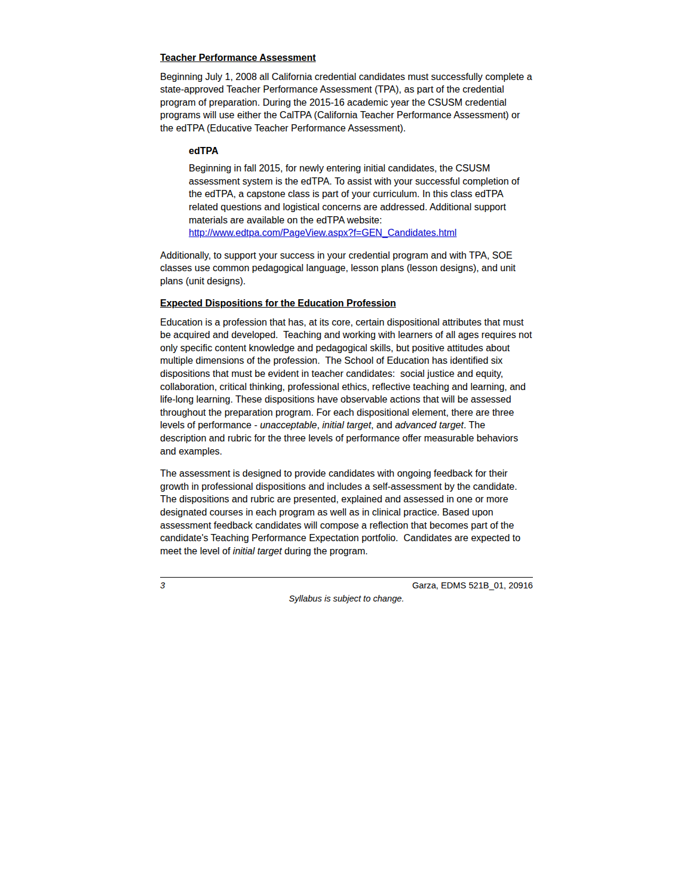Teacher Performance Assessment
Beginning July 1, 2008 all California credential candidates must successfully complete a state-approved Teacher Performance Assessment (TPA), as part of the credential program of preparation. During the 2015-16 academic year the CSUSM credential programs will use either the CalTPA (California Teacher Performance Assessment) or the edTPA (Educative Teacher Performance Assessment).
edTPA
Beginning in fall 2015, for newly entering initial candidates, the CSUSM assessment system is the edTPA. To assist with your successful completion of the edTPA, a capstone class is part of your curriculum. In this class edTPA related questions and logistical concerns are addressed. Additional support materials are available on the edTPA website:
http://www.edtpa.com/PageView.aspx?f=GEN_Candidates.html
Additionally, to support your success in your credential program and with TPA, SOE classes use common pedagogical language, lesson plans (lesson designs), and unit plans (unit designs).
Expected Dispositions for the Education Profession
Education is a profession that has, at its core, certain dispositional attributes that must be acquired and developed. Teaching and working with learners of all ages requires not only specific content knowledge and pedagogical skills, but positive attitudes about multiple dimensions of the profession. The School of Education has identified six dispositions that must be evident in teacher candidates: social justice and equity, collaboration, critical thinking, professional ethics, reflective teaching and learning, and life-long learning. These dispositions have observable actions that will be assessed throughout the preparation program. For each dispositional element, there are three levels of performance - unacceptable, initial target, and advanced target. The description and rubric for the three levels of performance offer measurable behaviors and examples.
The assessment is designed to provide candidates with ongoing feedback for their growth in professional dispositions and includes a self-assessment by the candidate. The dispositions and rubric are presented, explained and assessed in one or more designated courses in each program as well as in clinical practice. Based upon assessment feedback candidates will compose a reflection that becomes part of the candidate's Teaching Performance Expectation portfolio. Candidates are expected to meet the level of initial target during the program.
3 Garza, EDMS 521B_01, 20916
Syllabus is subject to change.